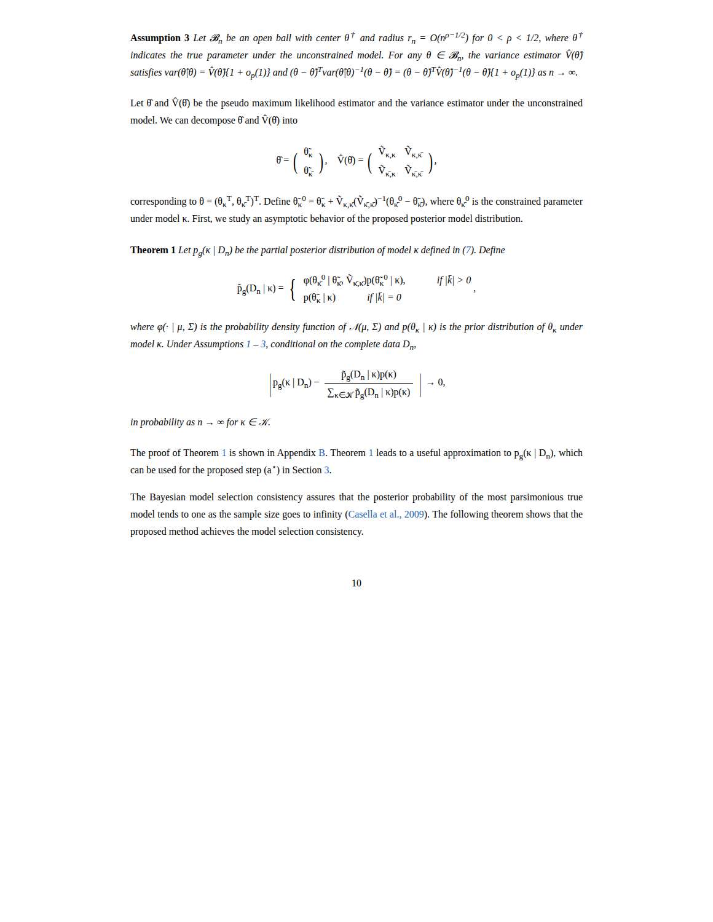Assumption 3 Let 𝓑n be an open ball with center θ† and radius rn = O(nρ−1/2) for 0 < ρ < 1/2, where θ† indicates the true parameter under the unconstrained model. For any θ ∈ 𝓑n, the variance estimator V̂(θ̂) satisfies var(θ̂|θ) = V̂(θ̂){1 + op(1)} and (θ − θ̂)Tvar(θ̂|θ)−1(θ − θ̂) = (θ − θ̂)TV̂(θ̂)−1(θ − θ̂){1 + op(1)} as n → ∞.
Let θ̂ and V̂(θ̂) be the pseudo maximum likelihood estimator and the variance estimator under the unconstrained model. We can decompose θ̂ and V̂(θ̂) into
θ̂ = (
| θ̃ κ |
| θ̃ κ̄ |
), V̂(θ̂) = (
| Ṽ κ,κ | Ṽ κ,κ̄ |
| Ṽ κ̄,κ | Ṽ κ̄,κ̄ |
),
corresponding to θ = (θκT, θκ̄T)T. Define θ̃κ0 = θ̃κ + Ṽκ,κ̄(Ṽκ̄,κ̄)−1(θκ̄0 − θ̃κ̄), where θκ̄0 is the constrained parameter under model κ. First, we study an asymptotic behavior of the proposed posterior model distribution.
Theorem 1 Let pg(κ | Dn) be the partial posterior distribution of model κ defined in (7). Define
p̃g(Dn | κ) = { φ(θκ̄0 | θ̃κ̄, Ṽκ̄,κ̄)p(θ̃κ0 | κ),if |k̄| > 0 p(θ̃κ | κ)if |k̄| = 0 ,
where φ(· | μ, Σ) is the probability density function of 𝒩(μ, Σ) and p(θκ | κ) is the prior distribution of θκ under model κ. Under Assumptions 1 – 3, conditional on the complete data Dn,
|pg(κ | Dn) − p̃g(Dn | κ)p(κ)∑κ∈𝒦 p̃g(Dn | κ)p(κ) | → 0,
in probability as n → ∞ for κ ∈ 𝒦.
The proof of Theorem 1 is shown in Appendix B. Theorem 1 leads to a useful approximation to pg(κ | Dn), which can be used for the proposed step (a⋆) in Section 3.
The Bayesian model selection consistency assures that the posterior probability of the most parsimonious true model tends to one as the sample size goes to infinity (Casella et al., 2009). The following theorem shows that the proposed method achieves the model selection consistency.
10